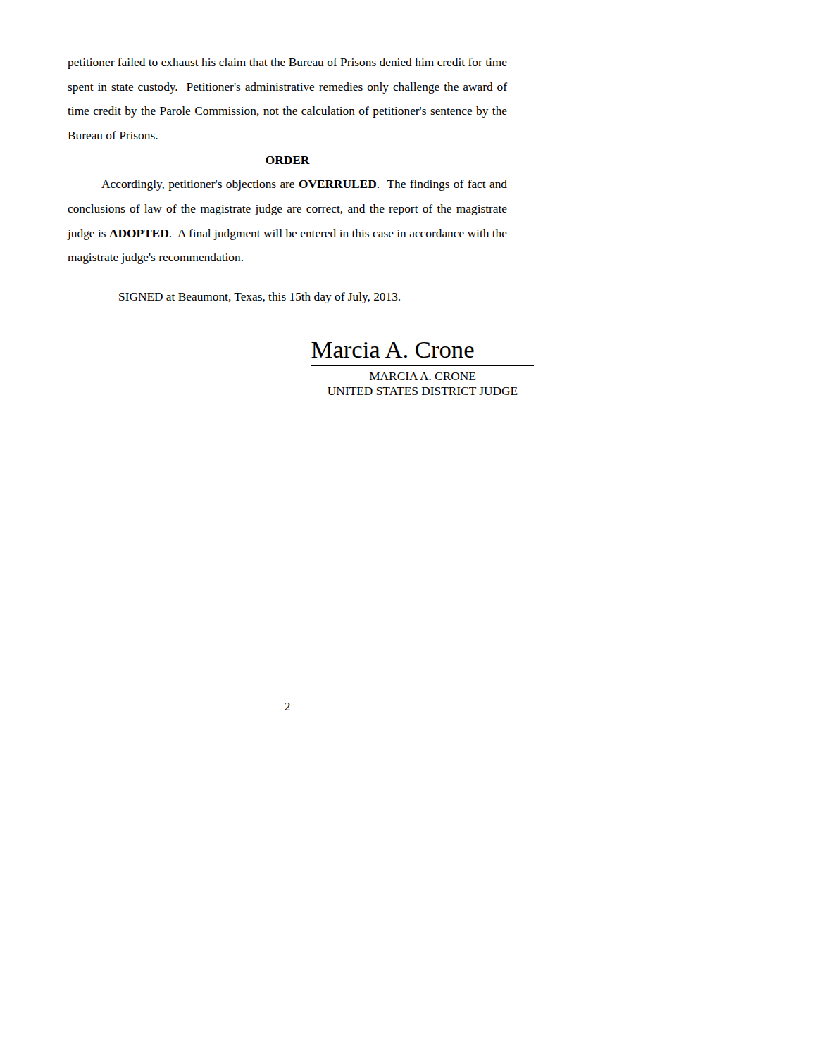petitioner failed to exhaust his claim that the Bureau of Prisons denied him credit for time spent in state custody. Petitioner's administrative remedies only challenge the award of time credit by the Parole Commission, not the calculation of petitioner's sentence by the Bureau of Prisons.
ORDER
Accordingly, petitioner's objections are OVERRULED. The findings of fact and conclusions of law of the magistrate judge are correct, and the report of the magistrate judge is ADOPTED. A final judgment will be entered in this case in accordance with the magistrate judge's recommendation.
SIGNED at Beaumont, Texas, this 15th day of July, 2013.
Marcia A. Crone
MARCIA A. CRONE
UNITED STATES DISTRICT JUDGE
2